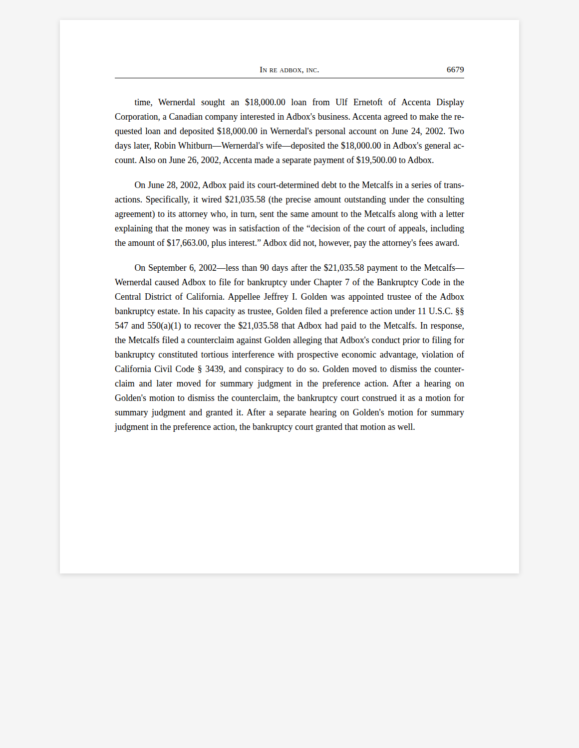In re Adbox, Inc. 6679
time, Wernerdal sought an $18,000.00 loan from Ulf Ernetoft of Accenta Display Corporation, a Canadian company interested in Adbox's business. Accenta agreed to make the requested loan and deposited $18,000.00 in Wernerdal's personal account on June 24, 2002. Two days later, Robin Whitburn—Wernerdal's wife—deposited the $18,000.00 in Adbox's general account. Also on June 26, 2002, Accenta made a separate payment of $19,500.00 to Adbox.
On June 28, 2002, Adbox paid its court-determined debt to the Metcalfs in a series of transactions. Specifically, it wired $21,035.58 (the precise amount outstanding under the consulting agreement) to its attorney who, in turn, sent the same amount to the Metcalfs along with a letter explaining that the money was in satisfaction of the “decision of the court of appeals, including the amount of $17,663.00, plus interest.” Adbox did not, however, pay the attorney's fees award.
On September 6, 2002—less than 90 days after the $21,035.58 payment to the Metcalfs—Wernerdal caused Adbox to file for bankruptcy under Chapter 7 of the Bankruptcy Code in the Central District of California. Appellee Jeffrey I. Golden was appointed trustee of the Adbox bankruptcy estate. In his capacity as trustee, Golden filed a preference action under 11 U.S.C. §§ 547 and 550(a)(1) to recover the $21,035.58 that Adbox had paid to the Metcalfs. In response, the Metcalfs filed a counterclaim against Golden alleging that Adbox's conduct prior to filing for bankruptcy constituted tortious interference with prospective economic advantage, violation of California Civil Code § 3439, and conspiracy to do so. Golden moved to dismiss the counterclaim and later moved for summary judgment in the preference action. After a hearing on Golden's motion to dismiss the counterclaim, the bankruptcy court construed it as a motion for summary judgment and granted it. After a separate hearing on Golden's motion for summary judgment in the preference action, the bankruptcy court granted that motion as well.